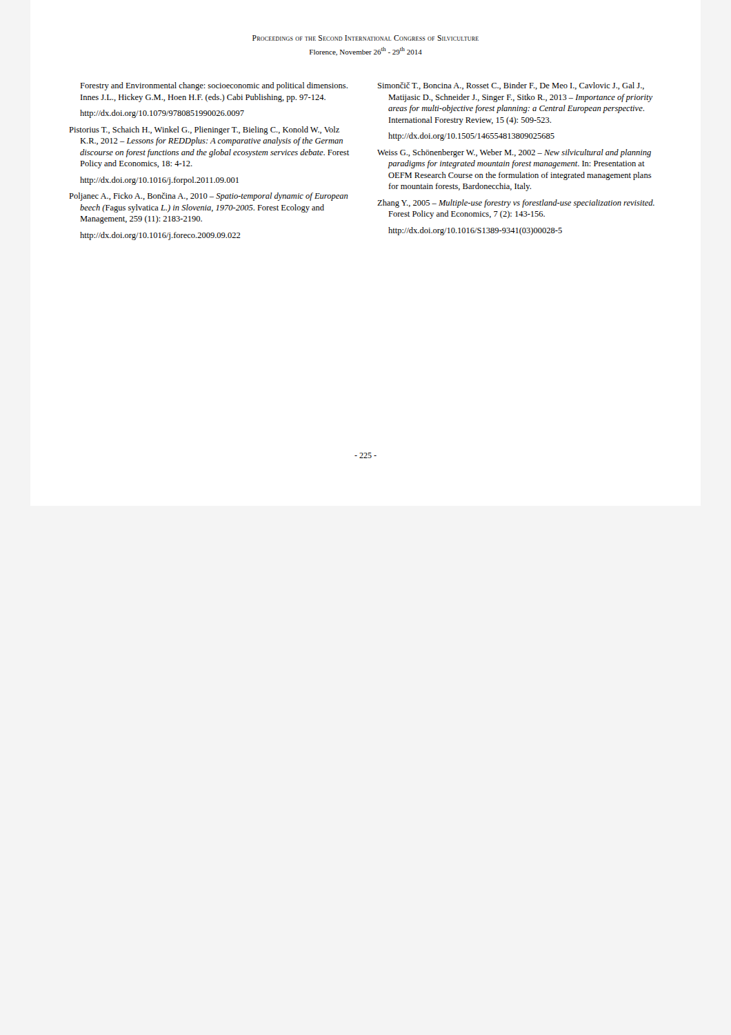Proceedings of the Second International Congress of Silviculture
Florence, November 26th - 29th 2014
Forestry and Environmental change: socioeconomic and political dimensions. Innes J.L., Hickey G.M., Hoen H.F. (eds.) Cabi Publishing, pp. 97-124.
http://dx.doi.org/10.1079/9780851990026.0097
Pistorius T., Schaich H., Winkel G., Plieninger T., Bieling C., Konold W., Volz K.R., 2012 – Lessons for REDDplus: A comparative analysis of the German discourse on forest functions and the global ecosystem services debate. Forest Policy and Economics, 18: 4-12.
http://dx.doi.org/10.1016/j.forpol.2011.09.001
Poljanec A., Ficko A., Bončina A., 2010 – Spatio-temporal dynamic of European beech (Fagus sylvatica L.) in Slovenia, 1970-2005. Forest Ecology and Management, 259 (11): 2183-2190.
http://dx.doi.org/10.1016/j.foreco.2009.09.022
Simončič T., Boncina A., Rosset C., Binder F., De Meo I., Cavlovic J., Gal J., Matijasic D., Schneider J., Singer F., Sitko R., 2013 – Importance of priority areas for multi-objective forest planning: a Central European perspective. International Forestry Review, 15 (4): 509-523.
http://dx.doi.org/10.1505/146554813809025685
Weiss G., Schönenberger W., Weber M., 2002 – New silvicultural and planning paradigms for integrated mountain forest management. In: Presentation at OEFM Research Course on the formulation of integrated management plans for mountain forests, Bardonecchia, Italy.
Zhang Y., 2005 – Multiple-use forestry vs forestland-use specialization revisited. Forest Policy and Economics, 7 (2): 143-156.
http://dx.doi.org/10.1016/S1389-9341(03)00028-5
- 225 -